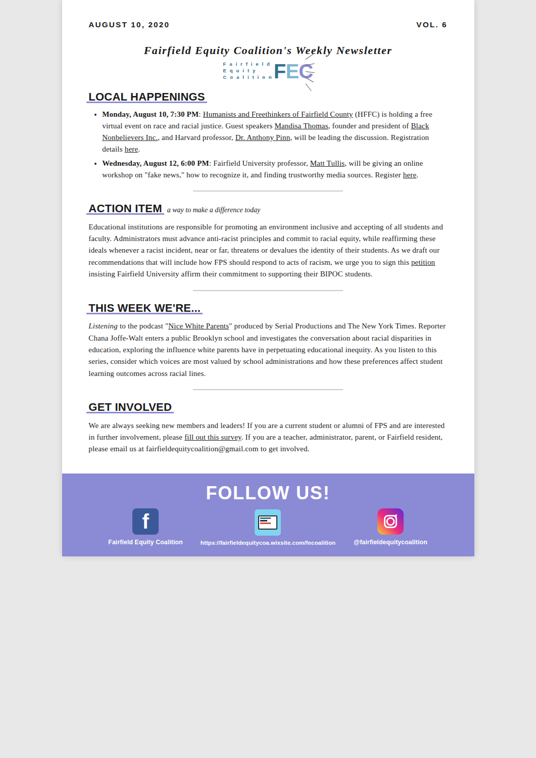AUGUST 10, 2020 VOL. 6
Fairfield Equity Coalition's Weekly Newsletter
F a i r f i e l d
E q u i t y
C o a l i t i o n FEC
LOCAL HAPPENINGS
Monday, August 10, 7:30 PM: Humanists and Freethinkers of Fairfield County (HFFC) is holding a free virtual event on race and racial justice. Guest speakers Mandisa Thomas, founder and president of Black Nonbelievers Inc., and Harvard professor, Dr. Anthony Pinn, will be leading the discussion. Registration details here.
Wednesday, August 12, 6:00 PM: Fairfield University professor, Matt Tullis, will be giving an online workshop on "fake news," how to recognize it, and finding trustworthy media sources. Register here.
ACTION ITEM
a way to make a difference today
Educational institutions are responsible for promoting an environment inclusive and accepting of all students and faculty. Administrators must advance anti-racist principles and commit to racial equity, while reaffirming these ideals whenever a racist incident, near or far, threatens or devalues the identity of their students. As we draft our recommendations that will include how FPS should respond to acts of racism, we urge you to sign this petition insisting Fairfield University affirm their commitment to supporting their BIPOC students.
THIS WEEK WE'RE...
Listening to the podcast "Nice White Parents" produced by Serial Productions and The New York Times. Reporter Chana Joffe-Walt enters a public Brooklyn school and investigates the conversation about racial disparities in education, exploring the influence white parents have in perpetuating educational inequity. As you listen to this series, consider which voices are most valued by school administrations and how these preferences affect student learning outcomes across racial lines.
GET INVOLVED
We are always seeking new members and leaders! If you are a current student or alumni of FPS and are interested in further involvement, please fill out this survey. If you are a teacher, administrator, parent, or Fairfield resident, please email us at fairfieldequitycoalition@gmail.com to get involved.
FOLLOW US!
f
Fairfield Equity Coalition
https://fairfieldequitycoa.wixsite.com/fecoalition
@fairfieldequitycoalition